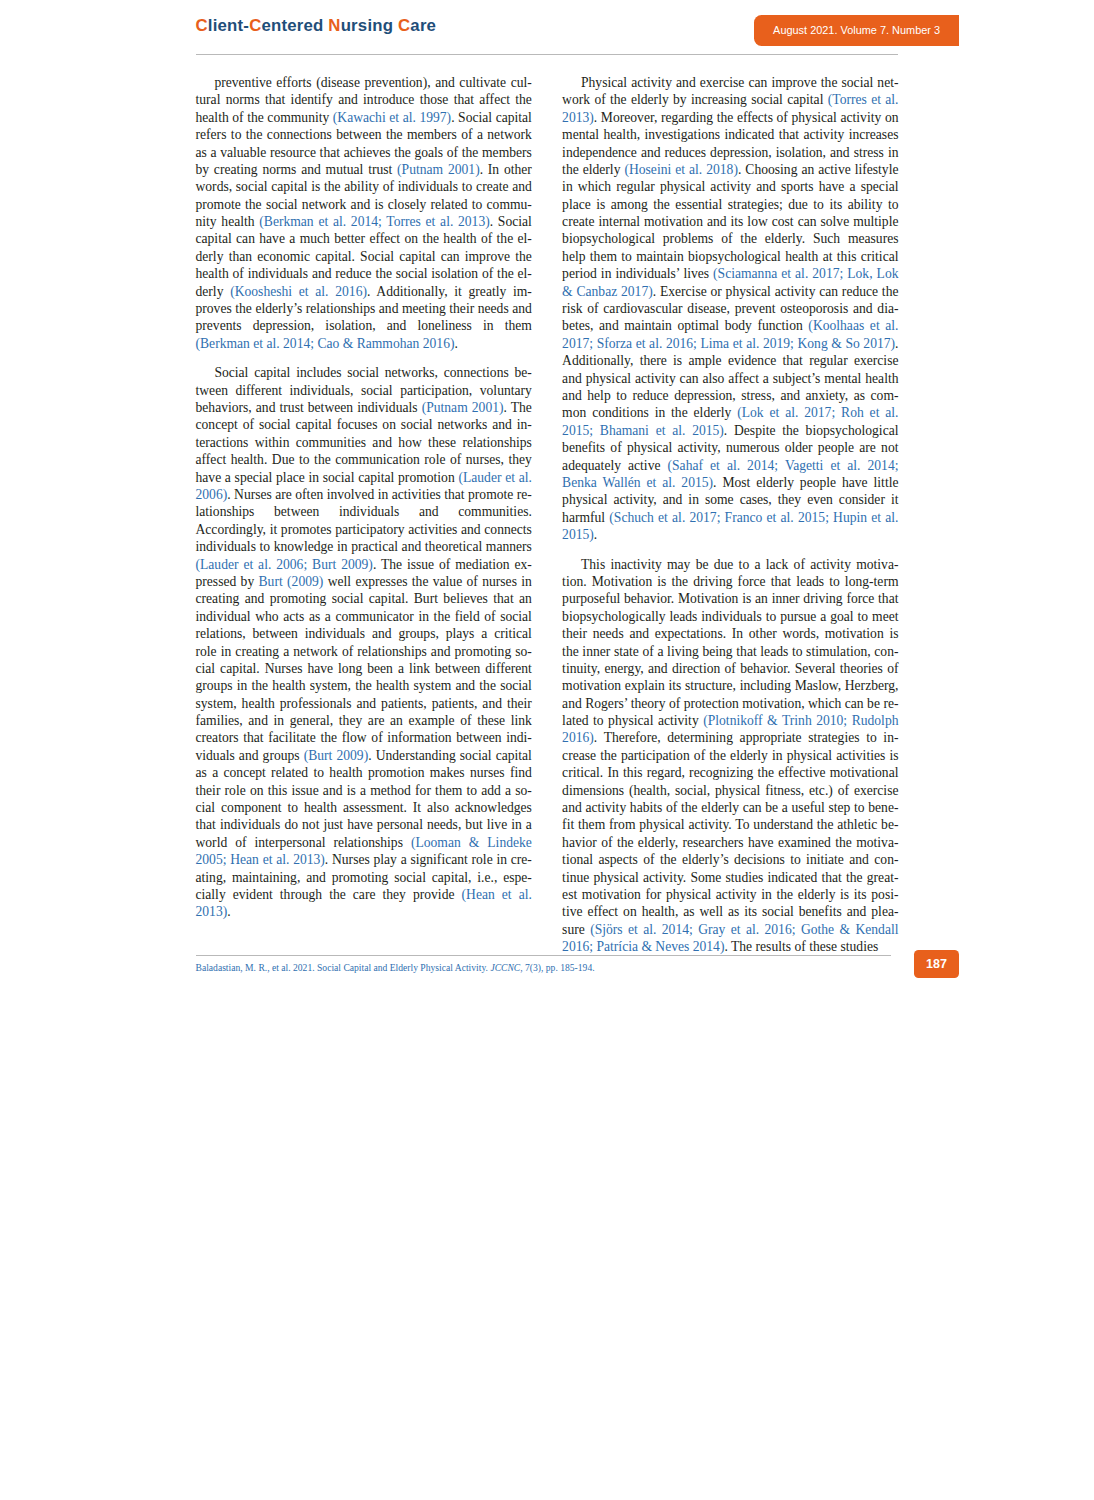Client-Centered Nursing Care
August 2021. Volume 7. Number 3
preventive efforts (disease prevention), and cultivate cultural norms that identify and introduce those that affect the health of the community (Kawachi et al. 1997). Social capital refers to the connections between the members of a network as a valuable resource that achieves the goals of the members by creating norms and mutual trust (Putnam 2001). In other words, social capital is the ability of individuals to create and promote the social network and is closely related to community health (Berkman et al. 2014; Torres et al. 2013). Social capital can have a much better effect on the health of the elderly than economic capital. Social capital can improve the health of individuals and reduce the social isolation of the elderly (Koosheshi et al. 2016). Additionally, it greatly improves the elderly’s relationships and meeting their needs and prevents depression, isolation, and loneliness in them (Berkman et al. 2014; Cao & Rammohan 2016).
Social capital includes social networks, connections between different individuals, social participation, voluntary behaviors, and trust between individuals (Putnam 2001). The concept of social capital focuses on social networks and interactions within communities and how these relationships affect health. Due to the communication role of nurses, they have a special place in social capital promotion (Lauder et al. 2006). Nurses are often involved in activities that promote relationships between individuals and communities. Accordingly, it promotes participatory activities and connects individuals to knowledge in practical and theoretical manners (Lauder et al. 2006; Burt 2009). The issue of mediation expressed by Burt (2009) well expresses the value of nurses in creating and promoting social capital. Burt believes that an individual who acts as a communicator in the field of social relations, between individuals and groups, plays a critical role in creating a network of relationships and promoting social capital. Nurses have long been a link between different groups in the health system, the health system and the social system, health professionals and patients, patients, and their families, and in general, they are an example of these link creators that facilitate the flow of information between individuals and groups (Burt 2009). Understanding social capital as a concept related to health promotion makes nurses find their role on this issue and is a method for them to add a social component to health assessment. It also acknowledges that individuals do not just have personal needs, but live in a world of interpersonal relationships (Looman & Lindeke 2005; Hean et al. 2013). Nurses play a significant role in creating, maintaining, and promoting social capital, i.e., especially evident through the care they provide (Hean et al. 2013).
Physical activity and exercise can improve the social network of the elderly by increasing social capital (Torres et al. 2013). Moreover, regarding the effects of physical activity on mental health, investigations indicated that activity increases independence and reduces depression, isolation, and stress in the elderly (Hoseini et al. 2018). Choosing an active lifestyle in which regular physical activity and sports have a special place is among the essential strategies; due to its ability to create internal motivation and its low cost can solve multiple biopsychological problems of the elderly. Such measures help them to maintain biopsychological health at this critical period in individuals’ lives (Sciamanna et al. 2017; Lok, Lok & Canbaz 2017). Exercise or physical activity can reduce the risk of cardiovascular disease, prevent osteoporosis and diabetes, and maintain optimal body function (Koolhaas et al. 2017; Sforza et al. 2016; Lima et al. 2019; Kong & So 2017). Additionally, there is ample evidence that regular exercise and physical activity can also affect a subject’s mental health and help to reduce depression, stress, and anxiety, as common conditions in the elderly (Lok et al. 2017; Roh et al. 2015; Bhamani et al. 2015). Despite the biopsychological benefits of physical activity, numerous older people are not adequately active (Sahaf et al. 2014; Vagetti et al. 2014; Benka Wallén et al. 2015). Most elderly people have little physical activity, and in some cases, they even consider it harmful (Schuch et al. 2017; Franco et al. 2015; Hupin et al. 2015).
This inactivity may be due to a lack of activity motivation. Motivation is the driving force that leads to long-term purposeful behavior. Motivation is an inner driving force that biopsychologically leads individuals to pursue a goal to meet their needs and expectations. In other words, motivation is the inner state of a living being that leads to stimulation, continuity, energy, and direction of behavior. Several theories of motivation explain its structure, including Maslow, Herzberg, and Rogers’ theory of protection motivation, which can be related to physical activity (Plotnikoff & Trinh 2010; Rudolph 2016). Therefore, determining appropriate strategies to increase the participation of the elderly in physical activities is critical. In this regard, recognizing the effective motivational dimensions (health, social, physical fitness, etc.) of exercise and activity habits of the elderly can be a useful step to benefit them from physical activity. To understand the athletic behavior of the elderly, researchers have examined the motivational aspects of the elderly’s decisions to initiate and continue physical activity. Some studies indicated that the greatest motivation for physical activity in the elderly is its positive effect on health, as well as its social benefits and pleasure (Sjörs et al. 2014; Gray et al. 2016; Gothe & Kendall 2016; Patrícia & Neves 2014). The results of these studies
Baladastian, M. R., et al. 2021. Social Capital and Elderly Physical Activity. JCCNC, 7(3), pp. 185-194.
187